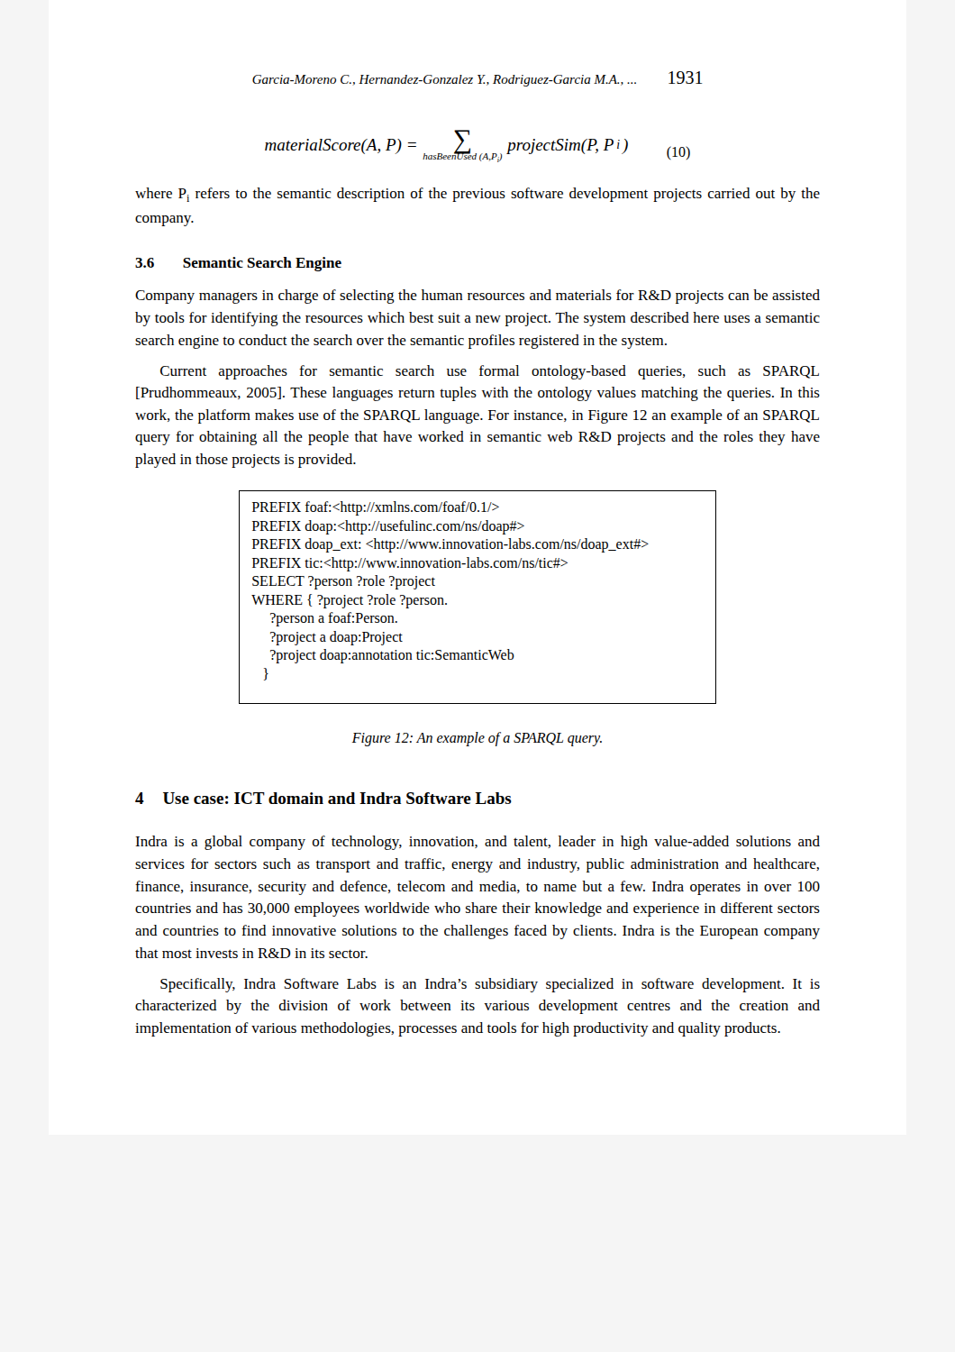Garcia-Moreno C., Hernandez-Gonzalez Y., Rodriguez-Garcia M.A., ... 1931
materialScore(A, P) = ∑ hasBeenUsed (A,Pi) projectSim(P, Pi) (10)
where Pi refers to the semantic description of the previous software development projects carried out by the company.
3.6 Semantic Search Engine
Company managers in charge of selecting the human resources and materials for R&D projects can be assisted by tools for identifying the resources which best suit a new project. The system described here uses a semantic search engine to conduct the search over the semantic profiles registered in the system.
Current approaches for semantic search use formal ontology-based queries, such as SPARQL [Prudhommeaux, 2005]. These languages return tuples with the ontology values matching the queries. In this work, the platform makes use of the SPARQL language. For instance, in Figure 12 an example of an SPARQL query for obtaining all the people that have worked in semantic web R&D projects and the roles they have played in those projects is provided.
PREFIX foaf:<http://xmlns.com/foaf/0.1/> PREFIX doap:<http://usefulinc.com/ns/doap#> PREFIX doap_ext: <http://www.innovation-labs.com/ns/doap_ext#> PREFIX tic:<http://www.innovation-labs.com/ns/tic#> SELECT ?person ?role ?project WHERE { ?project ?role ?person. ?person a foaf:Person. ?project a doap:Project ?project doap:annotation tic:SemanticWeb }
Figure 12: An example of a SPARQL query.
4 Use case: ICT domain and Indra Software Labs
Indra is a global company of technology, innovation, and talent, leader in high value-added solutions and services for sectors such as transport and traffic, energy and industry, public administration and healthcare, finance, insurance, security and defence, telecom and media, to name but a few. Indra operates in over 100 countries and has 30,000 employees worldwide who share their knowledge and experience in different sectors and countries to find innovative solutions to the challenges faced by clients. Indra is the European company that most invests in R&D in its sector.
Specifically, Indra Software Labs is an Indra’s subsidiary specialized in software development. It is characterized by the division of work between its various development centres and the creation and implementation of various methodologies, processes and tools for high productivity and quality products.